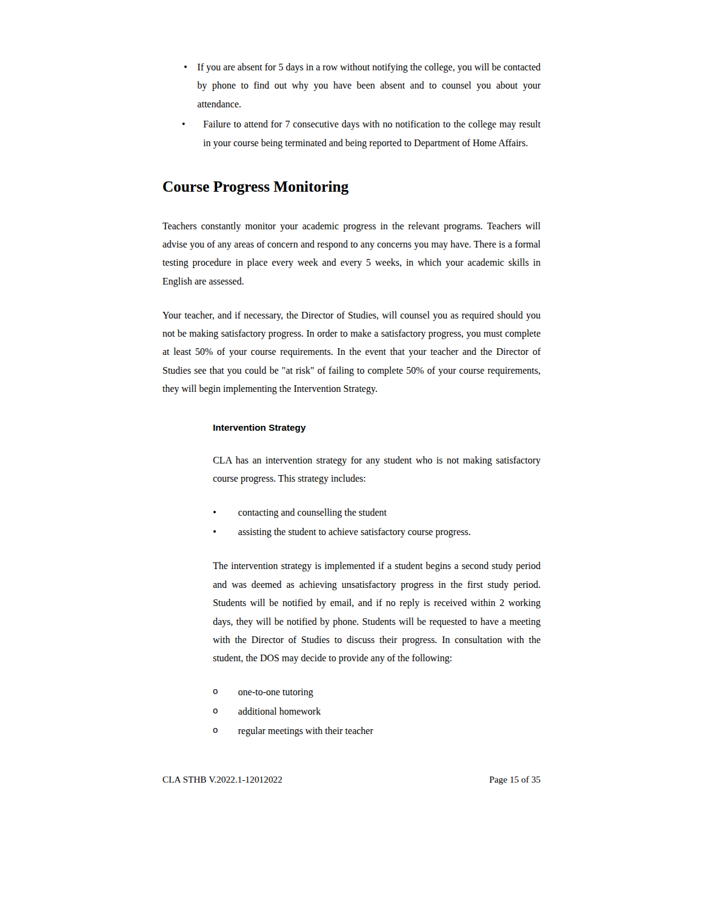If you are absent for 5 days in a row without notifying the college, you will be contacted by phone to find out why you have been absent and to counsel you about your attendance.
Failure to attend for 7 consecutive days with no notification to the college may result in your course being terminated and being reported to Department of Home Affairs.
Course Progress Monitoring
Teachers constantly monitor your academic progress in the relevant programs. Teachers will advise you of any areas of concern and respond to any concerns you may have. There is a formal testing procedure in place every week and every 5 weeks, in which your academic skills in English are assessed.
Your teacher, and if necessary, the Director of Studies, will counsel you as required should you not be making satisfactory progress. In order to make a satisfactory progress, you must complete at least 50% of your course requirements. In the event that your teacher and the Director of Studies see that you could be "at risk" of failing to complete 50% of your course requirements, they will begin implementing the Intervention Strategy.
Intervention Strategy
CLA has an intervention strategy for any student who is not making satisfactory course progress. This strategy includes:
contacting and counselling the student
assisting the student to achieve satisfactory course progress.
The intervention strategy is implemented if a student begins a second study period and was deemed as achieving unsatisfactory progress in the first study period. Students will be notified by email, and if no reply is received within 2 working days, they will be notified by phone. Students will be requested to have a meeting with the Director of Studies to discuss their progress. In consultation with the student, the DOS may decide to provide any of the following:
one-to-one tutoring
additional homework
regular meetings with their teacher
CLA STHB V.2022.1-12012022 Page 15 of 35